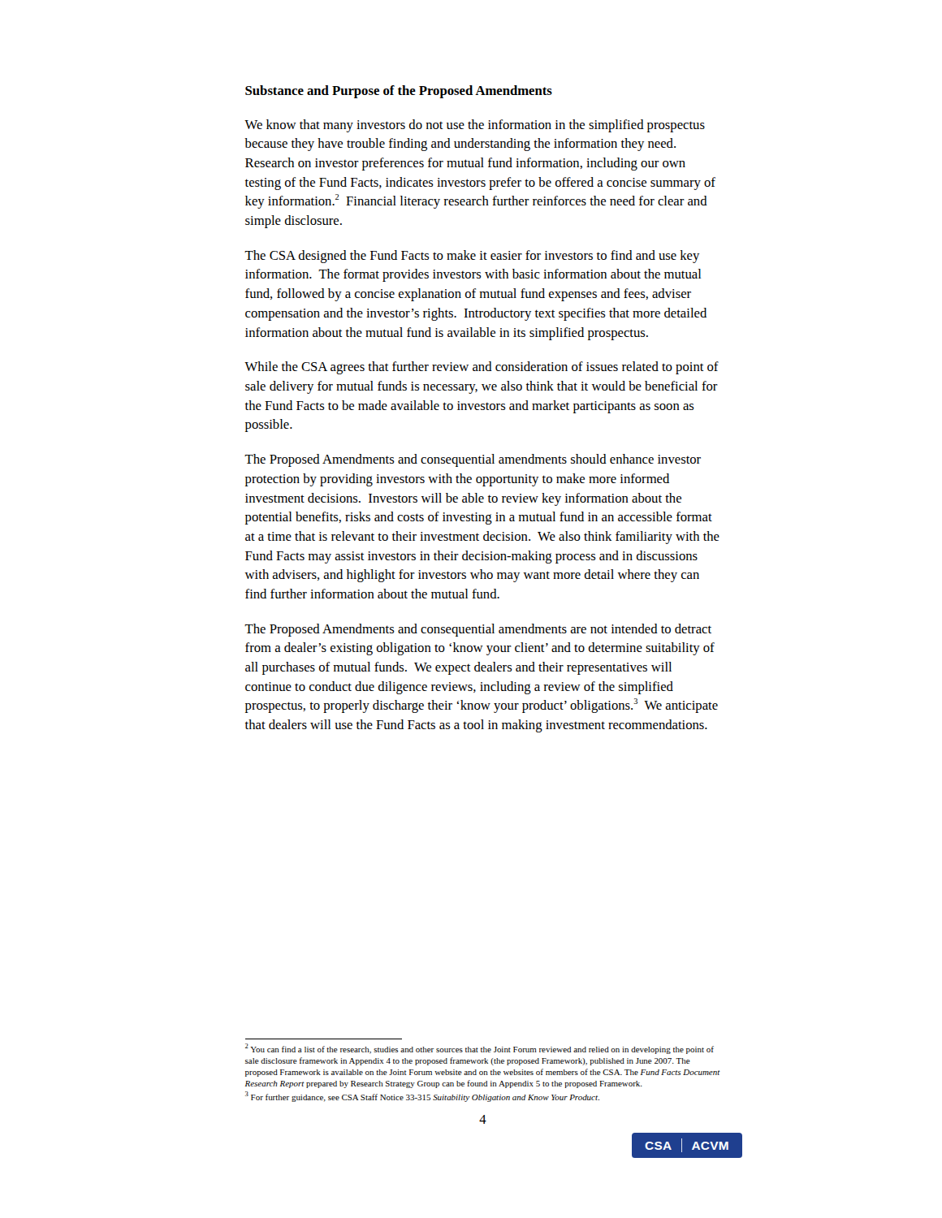Substance and Purpose of the Proposed Amendments
We know that many investors do not use the information in the simplified prospectus because they have trouble finding and understanding the information they need. Research on investor preferences for mutual fund information, including our own testing of the Fund Facts, indicates investors prefer to be offered a concise summary of key information.2 Financial literacy research further reinforces the need for clear and simple disclosure.
The CSA designed the Fund Facts to make it easier for investors to find and use key information. The format provides investors with basic information about the mutual fund, followed by a concise explanation of mutual fund expenses and fees, adviser compensation and the investor’s rights. Introductory text specifies that more detailed information about the mutual fund is available in its simplified prospectus.
While the CSA agrees that further review and consideration of issues related to point of sale delivery for mutual funds is necessary, we also think that it would be beneficial for the Fund Facts to be made available to investors and market participants as soon as possible.
The Proposed Amendments and consequential amendments should enhance investor protection by providing investors with the opportunity to make more informed investment decisions. Investors will be able to review key information about the potential benefits, risks and costs of investing in a mutual fund in an accessible format at a time that is relevant to their investment decision. We also think familiarity with the Fund Facts may assist investors in their decision-making process and in discussions with advisers, and highlight for investors who may want more detail where they can find further information about the mutual fund.
The Proposed Amendments and consequential amendments are not intended to detract from a dealer’s existing obligation to ‘know your client’ and to determine suitability of all purchases of mutual funds. We expect dealers and their representatives will continue to conduct due diligence reviews, including a review of the simplified prospectus, to properly discharge their ‘know your product’ obligations.3 We anticipate that dealers will use the Fund Facts as a tool in making investment recommendations.
2 You can find a list of the research, studies and other sources that the Joint Forum reviewed and relied on in developing the point of sale disclosure framework in Appendix 4 to the proposed framework (the proposed Framework), published in June 2007. The proposed Framework is available on the Joint Forum website and on the websites of members of the CSA. The Fund Facts Document Research Report prepared by Research Strategy Group can be found in Appendix 5 to the proposed Framework.
3 For further guidance, see CSA Staff Notice 33-315 Suitability Obligation and Know Your Product.
4
CSA ACVM